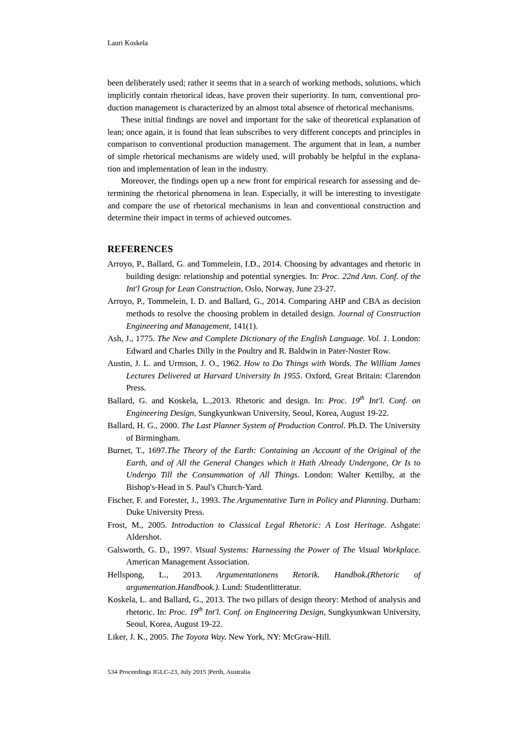Lauri Koskela
been deliberately used; rather it seems that in a search of working methods, solutions, which implicitly contain rhetorical ideas, have proven their superiority. In turn, conventional production management is characterized by an almost total absence of rhetorical mechanisms.
These initial findings are novel and important for the sake of theoretical explanation of lean; once again, it is found that lean subscribes to very different concepts and principles in comparison to conventional production management. The argument that in lean, a number of simple rhetorical mechanisms are widely used, will probably be helpful in the explanation and implementation of lean in the industry.
Moreover, the findings open up a new front for empirical research for assessing and determining the rhetorical phenomena in lean. Especially, it will be interesting to investigate and compare the use of rhetorical mechanisms in lean and conventional construction and determine their impact in terms of achieved outcomes.
REFERENCES
Arroyo, P., Ballard, G. and Tommelein, I.D., 2014. Choosing by advantages and rhetoric in building design: relationship and potential synergies. In: Proc. 22nd Ann. Conf. of the Int'l Group for Lean Construction, Oslo, Norway, June 23-27.
Arroyo, P., Tommelein, I. D. and Ballard, G., 2014. Comparing AHP and CBA as decision methods to resolve the choosing problem in detailed design. Journal of Construction Engineering and Management, 141(1).
Ash, J., 1775. The New and Complete Dictionary of the English Language. Vol. 1. London: Edward and Charles Dilly in the Poultry and R. Baldwin in Pater-Noster Row.
Austin, J. L. and Urmson, J. O., 1962. How to Do Things with Words. The William James Lectures Delivered at Harvard University In 1955. Oxford, Great Britain: Clarendon Press.
Ballard, G. and Koskela, L.,2013. Rhetoric and design. In: Proc. 19th Int'l. Conf. on Engineering Design, Sungkyunkwan University, Seoul, Korea, August 19-22.
Ballard, H. G., 2000. The Last Planner System of Production Control. Ph.D. The University of Birmingham.
Burnet, T., 1697.The Theory of the Earth: Containing an Account of the Original of the Earth, and of All the General Changes which it Hath Already Undergone, Or Is to Undergo Till the Consummation of All Things. London: Walter Kettilby, at the Bishop's-Head in S. Paul's Church-Yard.
Fischer, F. and Forester, J., 1993. The Argumentative Turn in Policy and Planning. Durham: Duke University Press.
Frost, M., 2005. Introduction to Classical Legal Rhetoric: A Lost Heritage. Ashgate: Aldershot.
Galsworth, G. D., 1997. Visual Systems: Harnessing the Power of The Visual Workplace. American Management Association.
Hellspong, L., 2013. Argumentationens Retorik. Handbok.(Rhetoric of argumentation.Handbook.). Lund: Studentlitteratur.
Koskela, L. and Ballard, G., 2013. The two pillars of design theory: Method of analysis and rhetoric. In: Proc. 19th Int'l. Conf. on Engineering Design, Sungkyunkwan University, Seoul, Korea, August 19-22.
Liker, J. K., 2005. The Toyota Way. New York, NY: McGraw-Hill.
534 Proceedings IGLC-23, July 2015 |Perth, Australia